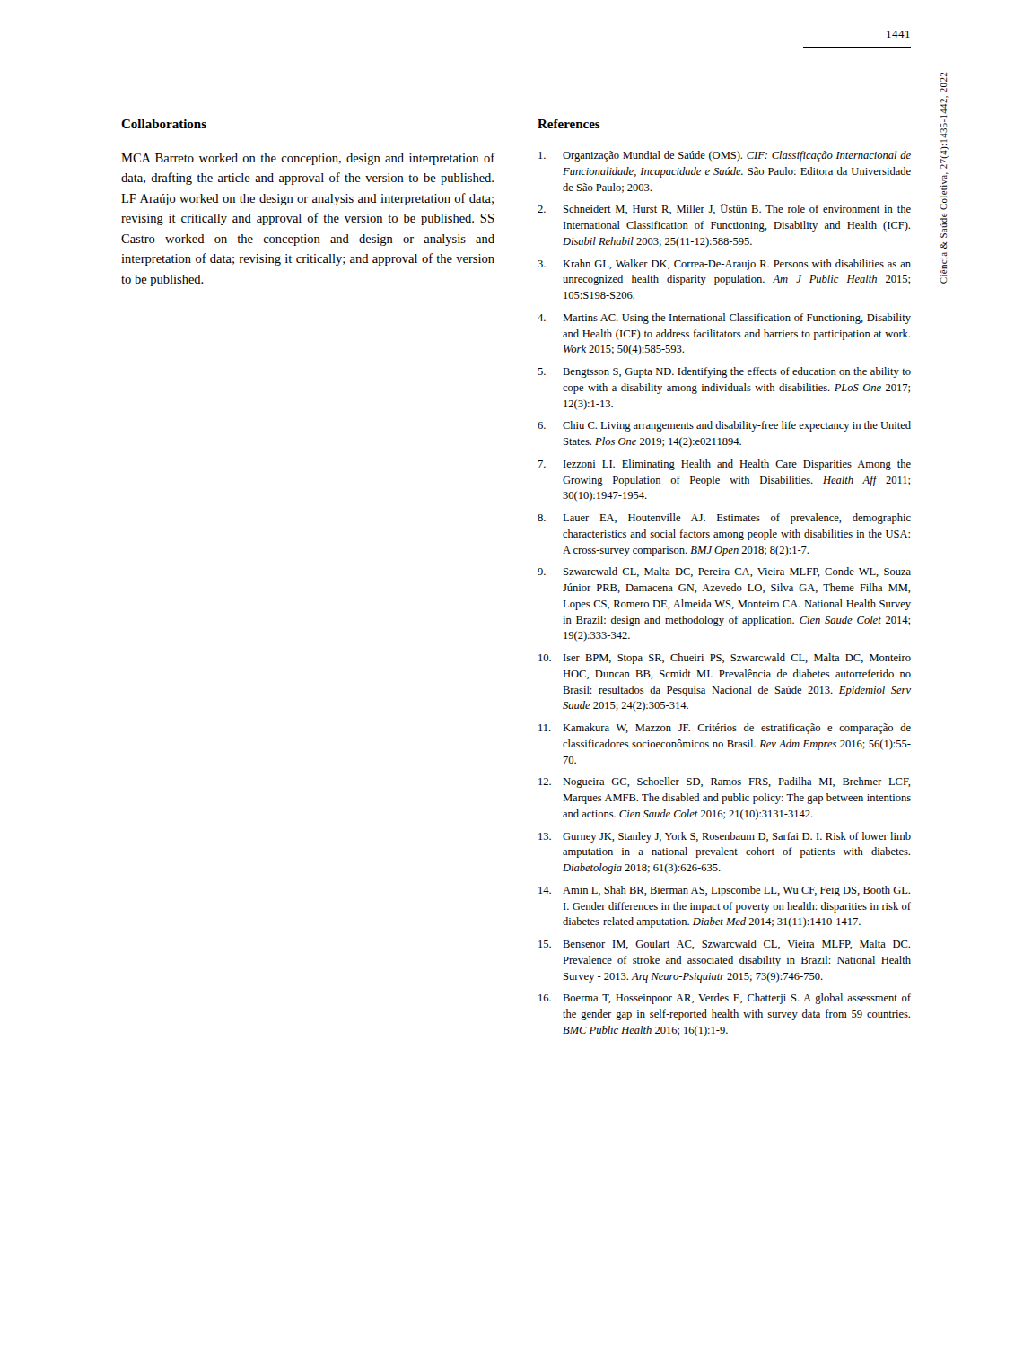1441
Ciência & Saúde Coletiva, 27(4):1435-1442, 2022
Collaborations
MCA Barreto worked on the conception, design and interpretation of data, drafting the article and approval of the version to be published. LF Araújo worked on the design or analysis and interpretation of data; revising it critically and approval of the version to be published. SS Castro worked on the conception and design or analysis and interpretation of data; revising it critically; and approval of the version to be published.
References
Organização Mundial de Saúde (OMS). CIF: Classificação Internacional de Funcionalidade, Incapacidade e Saúde. São Paulo: Editora da Universidade de São Paulo; 2003.
Schneidert M, Hurst R, Miller J, Üstün B. The role of environment in the International Classification of Functioning, Disability and Health (ICF). Disabil Rehabil 2003; 25(11-12):588-595.
Krahn GL, Walker DK, Correa-De-Araujo R. Persons with disabilities as an unrecognized health disparity population. Am J Public Health 2015; 105:S198-S206.
Martins AC. Using the International Classification of Functioning, Disability and Health (ICF) to address facilitators and barriers to participation at work. Work 2015; 50(4):585-593.
Bengtsson S, Gupta ND. Identifying the effects of education on the ability to cope with a disability among individuals with disabilities. PLoS One 2017; 12(3):1-13.
Chiu C. Living arrangements and disability-free life expectancy in the United States. Plos One 2019; 14(2):e0211894.
Iezzoni LI. Eliminating Health and Health Care Disparities Among the Growing Population of People with Disabilities. Health Aff 2011; 30(10):1947-1954.
Lauer EA, Houtenville AJ. Estimates of prevalence, demographic characteristics and social factors among people with disabilities in the USA: A cross-survey comparison. BMJ Open 2018; 8(2):1-7.
Szwarcwald CL, Malta DC, Pereira CA, Vieira MLFP, Conde WL, Souza Júnior PRB, Damacena GN, Azevedo LO, Silva GA, Theme Filha MM, Lopes CS, Romero DE, Almeida WS, Monteiro CA. National Health Survey in Brazil: design and methodology of application. Cien Saude Colet 2014; 19(2):333-342.
Iser BPM, Stopa SR, Chueiri PS, Szwarcwald CL, Malta DC, Monteiro HOC, Duncan BB, Scmidt MI. Prevalência de diabetes autorreferido no Brasil: resultados da Pesquisa Nacional de Saúde 2013. Epidemiol Serv Saude 2015; 24(2):305-314.
Kamakura W, Mazzon JF. Critérios de estratificação e comparação de classificadores socioeconômicos no Brasil. Rev Adm Empres 2016; 56(1):55-70.
Nogueira GC, Schoeller SD, Ramos FRS, Padilha MI, Brehmer LCF, Marques AMFB. The disabled and public policy: The gap between intentions and actions. Cien Saude Colet 2016; 21(10):3131-3142.
Gurney JK, Stanley J, York S, Rosenbaum D, Sarfai D. I. Risk of lower limb amputation in a national prevalent cohort of patients with diabetes. Diabetologia 2018; 61(3):626-635.
Amin L, Shah BR, Bierman AS, Lipscombe LL, Wu CF, Feig DS, Booth GL. I. Gender differences in the impact of poverty on health: disparities in risk of diabetes-related amputation. Diabet Med 2014; 31(11):1410-1417.
Bensenor IM, Goulart AC, Szwarcwald CL, Vieira MLFP, Malta DC. Prevalence of stroke and associated disability in Brazil: National Health Survey - 2013. Arq Neuro-Psiquiatr 2015; 73(9):746-750.
Boerma T, Hosseinpoor AR, Verdes E, Chatterji S. A global assessment of the gender gap in self-reported health with survey data from 59 countries. BMC Public Health 2016; 16(1):1-9.